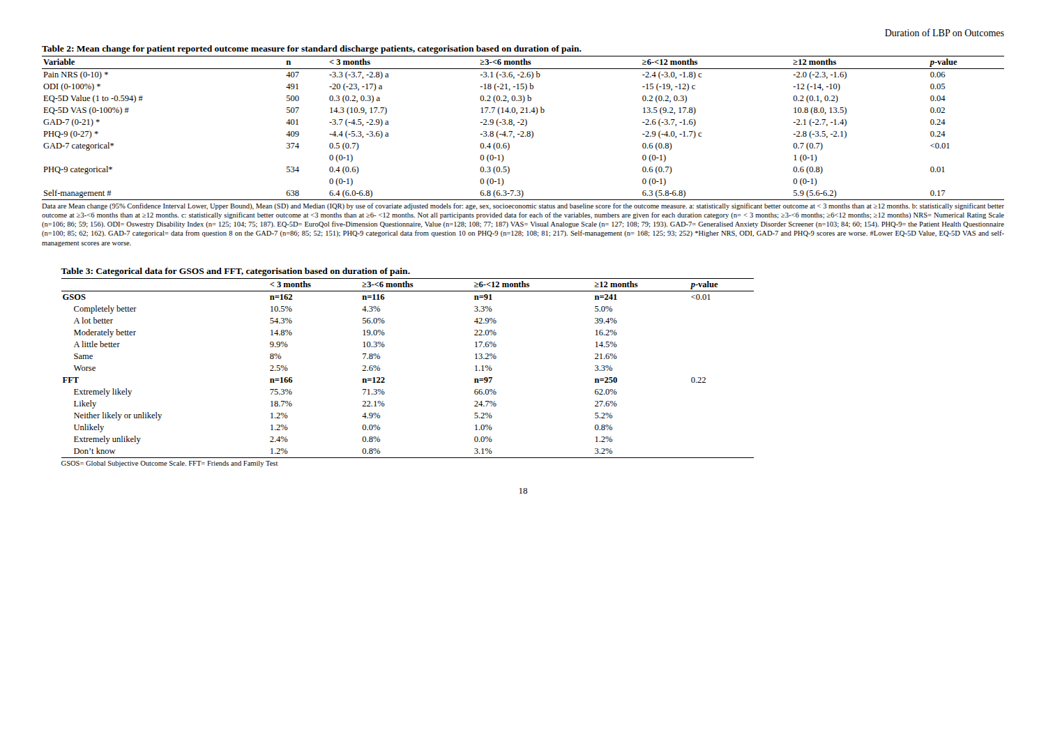Duration of LBP on Outcomes
Table 2: Mean change for patient reported outcome measure for standard discharge patients, categorisation based on duration of pain.
| Variable | n | < 3 months | ≥3-<6 months | ≥6-<12 months | ≥12 months | p -value |
| --- | --- | --- | --- | --- | --- | --- |
| Pain NRS (0-10) * | 407 | -3.3 (-3.7, -2.8) a | -3.1 (-3.6, -2.6) b | -2.4 (-3.0, -1.8) c | -2.0 (-2.3, -1.6) | 0.06 |
| ODI (0-100%) * | 491 | -20 (-23, -17) a | -18 (-21, -15) b | -15 (-19, -12) c | -12 (-14, -10) | 0.05 |
| EQ-5D Value (1 to -0.594) # | 500 | 0.3 (0.2, 0.3) a | 0.2 (0.2, 0.3) b | 0.2 (0.2, 0.3) | 0.2 (0.1, 0.2) | 0.04 |
| EQ-5D VAS (0-100%) # | 507 | 14.3 (10.9, 17.7) | 17.7 (14.0, 21.4) b | 13.5 (9.2, 17.8) | 10.8 (8.0, 13.5) | 0.02 |
| GAD-7 (0-21) * | 401 | -3.7 (-4.5, -2.9) a | -2.9 (-3.8, -2) | -2.6 (-3.7, -1.6) | -2.1 (-2.7, -1.4) | 0.24 |
| PHQ-9 (0-27) * | 409 | -4.4 (-5.3, -3.6) a | -3.8 (-4.7, -2.8) | -2.9 (-4.0, -1.7) c | -2.8 (-3.5, -2.1) | 0.24 |
| GAD-7 categorical* | 374 | 0.5 (0.7) | 0.4 (0.6) | 0.6 (0.8) | 0.7 (0.7) | <0.01 |
| | | 0 (0-1) | 0 (0-1) | 0 (0-1) | 1 (0-1) | |
| PHQ-9 categorical* | 534 | 0.4 (0.6) | 0.3 (0.5) | 0.6 (0.7) | 0.6 (0.8) | 0.01 |
| | | 0 (0-1) | 0 (0-1) | 0 (0-1) | 0 (0-1) | |
| Self-management # | 638 | 6.4 (6.0-6.8) | 6.8 (6.3-7.3) | 6.3 (5.8-6.8) | 5.9 (5.6-6.2) | 0.17 |
Data are Mean change (95% Confidence Interval Lower, Upper Bound), Mean (SD) and Median (IQR) by use of covariate adjusted models for: age, sex, socioeconomic status and baseline score for the outcome measure. a: statistically significant better outcome at < 3 months than at ≥12 months. b: statistically significant better outcome at ≥3-<6 months than at ≥12 months. c: statistically significant better outcome at <3 months than at ≥6- <12 months. Not all participants provided data for each of the variables, numbers are given for each duration category (n= < 3 months; ≥3-<6 months; ≥6<12 months; ≥12 months) NRS= Numerical Rating Scale (n=106; 86; 59; 156). ODI= Oswestry Disability Index (n= 125; 104; 75; 187). EQ-5D= EuroQol five-Dimension Questionnaire, Value (n=128; 108; 77; 187) VAS= Visual Analogue Scale (n= 127; 108; 79; 193). GAD-7= Generalised Anxiety Disorder Screener (n=103; 84; 60; 154). PHQ-9= the Patient Health Questionnaire (n=100; 85; 62; 162). GAD-7 categorical= data from question 8 on the GAD-7 (n=86; 85; 52; 151); PHQ-9 categorical data from question 10 on PHQ-9 (n=128; 108; 81; 217). Self-management (n= 168; 125; 93; 252) *Higher NRS, ODI, GAD-7 and PHQ-9 scores are worse. #Lower EQ-5D Value, EQ-5D VAS and self-management scores are worse.
Table 3: Categorical data for GSOS and FFT, categorisation based on duration of pain.
| | < 3 months | ≥3-<6 months | ≥6-<12 months | ≥12 months | p -value |
| --- | --- | --- | --- | --- | --- |
| GSOS | n=162 | n=116 | n=91 | n=241 | <0.01 |
| Completely better | 10.5% | 4.3% | 3.3% | 5.0% | |
| A lot better | 54.3% | 56.0% | 42.9% | 39.4% | |
| Moderately better | 14.8% | 19.0% | 22.0% | 16.2% | |
| A little better | 9.9% | 10.3% | 17.6% | 14.5% | |
| Same | 8% | 7.8% | 13.2% | 21.6% | |
| Worse | 2.5% | 2.6% | 1.1% | 3.3% | |
| FFT | n=166 | n=122 | n=97 | n=250 | 0.22 |
| Extremely likely | 75.3% | 71.3% | 66.0% | 62.0% | |
| Likely | 18.7% | 22.1% | 24.7% | 27.6% | |
| Neither likely or unlikely | 1.2% | 4.9% | 5.2% | 5.2% | |
| Unlikely | 1.2% | 0.0% | 1.0% | 0.8% | |
| Extremely unlikely | 2.4% | 0.8% | 0.0% | 1.2% | |
| Don’t know | 1.2% | 0.8% | 3.1% | 3.2% | |
GSOS= Global Subjective Outcome Scale. FFT= Friends and Family Test
18